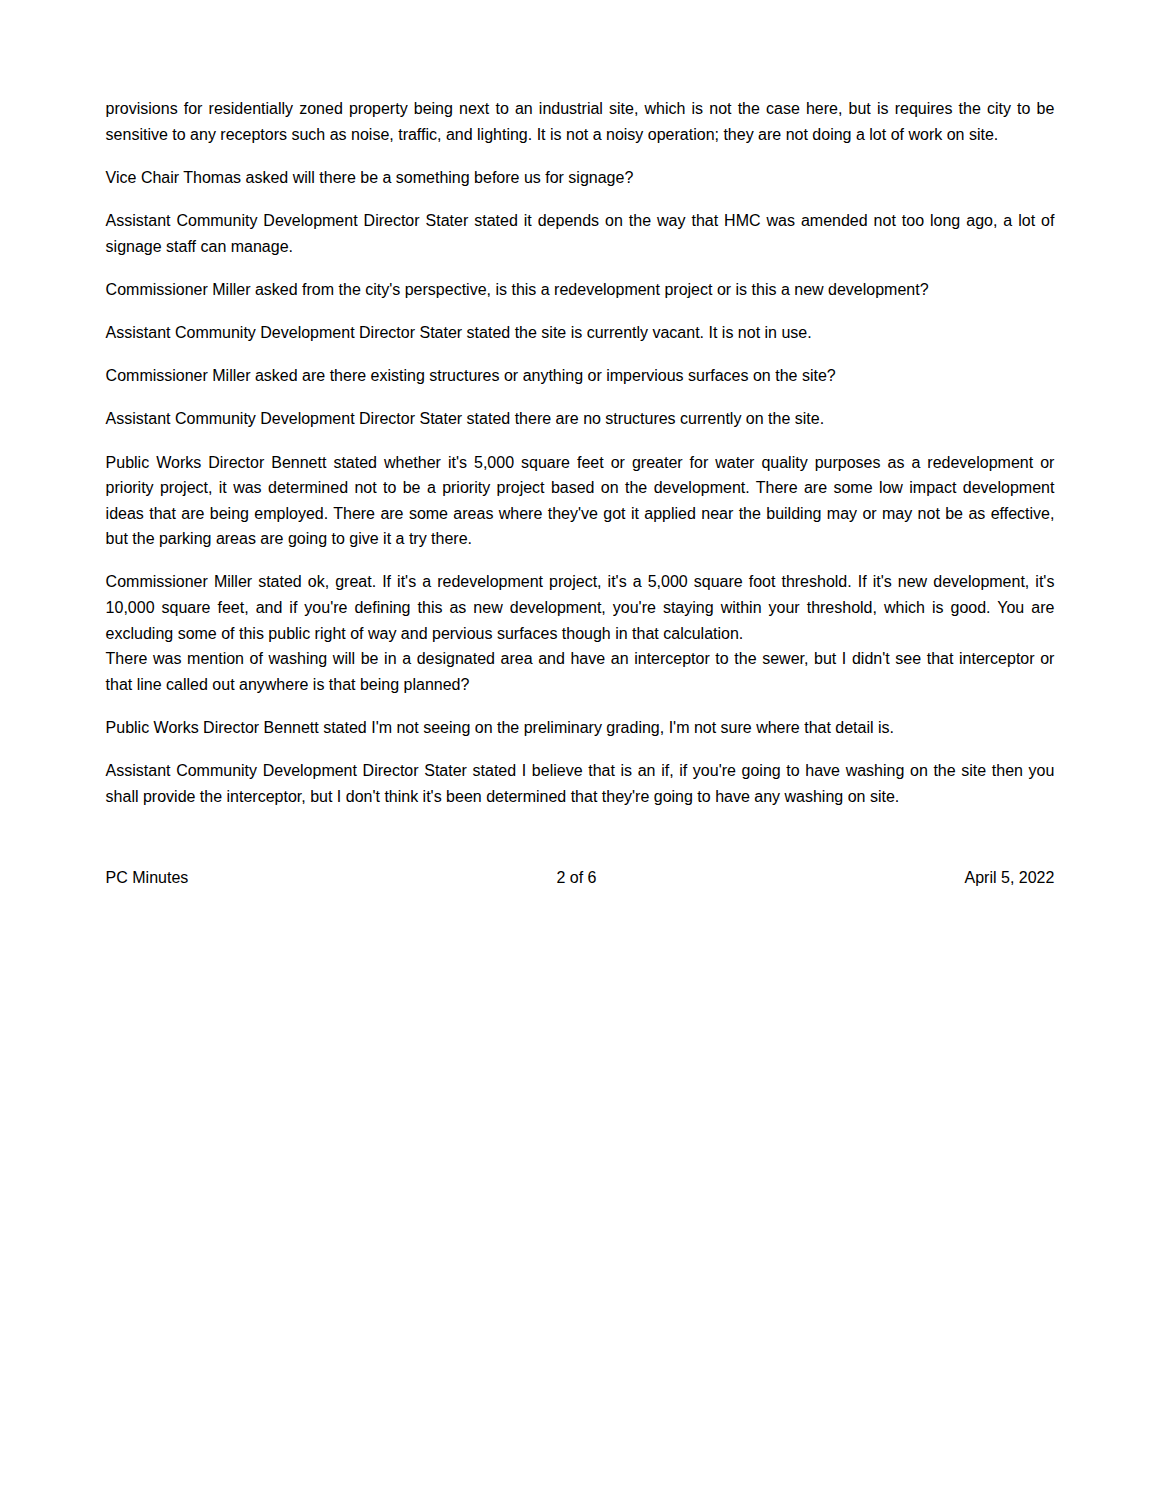provisions for residentially zoned property being next to an industrial site, which is not the case here, but is requires the city to be sensitive to any receptors such as noise, traffic, and lighting. It is not a noisy operation; they are not doing a lot of work on site.
Vice Chair Thomas asked will there be a something before us for signage?
Assistant Community Development Director Stater stated it depends on the way that HMC was amended not too long ago, a lot of signage staff can manage.
Commissioner Miller asked from the city's perspective, is this a redevelopment project or is this a new development?
Assistant Community Development Director Stater stated the site is currently vacant. It is not in use.
Commissioner Miller asked are there existing structures or anything or impervious surfaces on the site?
Assistant Community Development Director Stater stated there are no structures currently on the site.
Public Works Director Bennett stated whether it's 5,000 square feet or greater for water quality purposes as a redevelopment or priority project, it was determined not to be a priority project based on the development. There are some low impact development ideas that are being employed. There are some areas where they've got it applied near the building may or may not be as effective, but the parking areas are going to give it a try there.
Commissioner Miller stated ok, great. If it's a redevelopment project, it's a 5,000 square foot threshold. If it's new development, it's 10,000 square feet, and if you're defining this as new development, you're staying within your threshold, which is good. You are excluding some of this public right of way and pervious surfaces though in that calculation.
There was mention of washing will be in a designated area and have an interceptor to the sewer, but I didn't see that interceptor or that line called out anywhere is that being planned?
Public Works Director Bennett stated I'm not seeing on the preliminary grading, I'm not sure where that detail is.
Assistant Community Development Director Stater stated I believe that is an if, if you're going to have washing on the site then you shall provide the interceptor, but I don't think it's been determined that they're going to have any washing on site.
PC Minutes 2 of 6 April 5, 2022